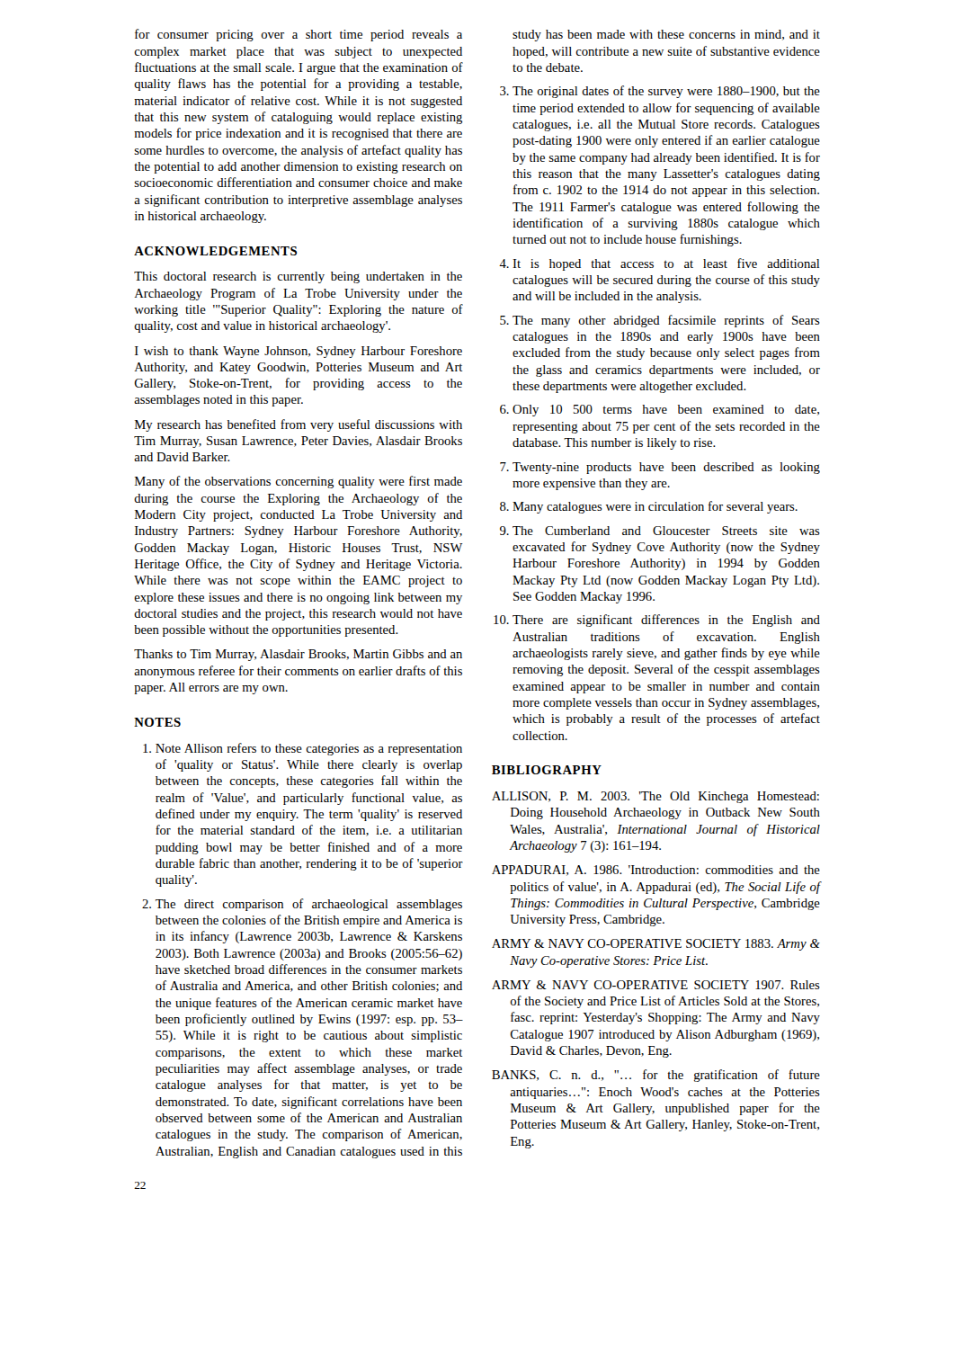for consumer pricing over a short time period reveals a complex market place that was subject to unexpected fluctuations at the small scale. I argue that the examination of quality flaws has the potential for a providing a testable, material indicator of relative cost. While it is not suggested that this new system of cataloguing would replace existing models for price indexation and it is recognised that there are some hurdles to overcome, the analysis of artefact quality has the potential to add another dimension to existing research on socioeconomic differentiation and consumer choice and make a significant contribution to interpretive assemblage analyses in historical archaeology.
ACKNOWLEDGEMENTS
This doctoral research is currently being undertaken in the Archaeology Program of La Trobe University under the working title '"Superior Quality": Exploring the nature of quality, cost and value in historical archaeology'.
I wish to thank Wayne Johnson, Sydney Harbour Foreshore Authority, and Katey Goodwin, Potteries Museum and Art Gallery, Stoke-on-Trent, for providing access to the assemblages noted in this paper.
My research has benefited from very useful discussions with Tim Murray, Susan Lawrence, Peter Davies, Alasdair Brooks and David Barker.
Many of the observations concerning quality were first made during the course the Exploring the Archaeology of the Modern City project, conducted La Trobe University and Industry Partners: Sydney Harbour Foreshore Authority, Godden Mackay Logan, Historic Houses Trust, NSW Heritage Office, the City of Sydney and Heritage Victoria. While there was not scope within the EAMC project to explore these issues and there is no ongoing link between my doctoral studies and the project, this research would not have been possible without the opportunities presented.
Thanks to Tim Murray, Alasdair Brooks, Martin Gibbs and an anonymous referee for their comments on earlier drafts of this paper. All errors are my own.
NOTES
Note Allison refers to these categories as a representation of 'quality or Status'. While there clearly is overlap between the concepts, these categories fall within the realm of 'Value', and particularly functional value, as defined under my enquiry. The term 'quality' is reserved for the material standard of the item, i.e. a utilitarian pudding bowl may be better finished and of a more durable fabric than another, rendering it to be of 'superior quality'.
The direct comparison of archaeological assemblages between the colonies of the British empire and America is in its infancy (Lawrence 2003b, Lawrence & Karskens 2003). Both Lawrence (2003a) and Brooks (2005:56–62) have sketched broad differences in the consumer markets of Australia and America, and other British colonies; and the unique features of the American ceramic market have been proficiently outlined by Ewins (1997: esp. pp. 53–55). While it is right to be cautious about simplistic comparisons, the extent to which these market peculiarities may affect assemblage analyses, or trade catalogue analyses for that matter, is yet to be demonstrated. To date, significant correlations have been observed between some of the American and Australian catalogues in the study. The comparison of American, Australian, English and Canadian catalogues used in this study has been made with these concerns in mind, and it hoped, will contribute a new suite of substantive evidence to the debate.
The original dates of the survey were 1880–1900, but the time period extended to allow for sequencing of available catalogues, i.e. all the Mutual Store records. Catalogues post-dating 1900 were only entered if an earlier catalogue by the same company had already been identified. It is for this reason that the many Lassetter's catalogues dating from c. 1902 to the 1914 do not appear in this selection. The 1911 Farmer's catalogue was entered following the identification of a surviving 1880s catalogue which turned out not to include house furnishings.
It is hoped that access to at least five additional catalogues will be secured during the course of this study and will be included in the analysis.
The many other abridged facsimile reprints of Sears catalogues in the 1890s and early 1900s have been excluded from the study because only select pages from the glass and ceramics departments were included, or these departments were altogether excluded.
Only 10 500 terms have been examined to date, representing about 75 per cent of the sets recorded in the database. This number is likely to rise.
Twenty-nine products have been described as looking more expensive than they are.
Many catalogues were in circulation for several years.
The Cumberland and Gloucester Streets site was excavated for Sydney Cove Authority (now the Sydney Harbour Foreshore Authority) in 1994 by Godden Mackay Pty Ltd (now Godden Mackay Logan Pty Ltd). See Godden Mackay 1996.
There are significant differences in the English and Australian traditions of excavation. English archaeologists rarely sieve, and gather finds by eye while removing the deposit. Several of the cesspit assemblages examined appear to be smaller in number and contain more complete vessels than occur in Sydney assemblages, which is probably a result of the processes of artefact collection.
BIBLIOGRAPHY
ALLISON, P. M. 2003. 'The Old Kinchega Homestead: Doing Household Archaeology in Outback New South Wales, Australia', International Journal of Historical Archaeology 7 (3): 161–194.
APPADURAI, A. 1986. 'Introduction: commodities and the politics of value', in A. Appadurai (ed), The Social Life of Things: Commodities in Cultural Perspective, Cambridge University Press, Cambridge.
ARMY & NAVY CO-OPERATIVE SOCIETY 1883. Army & Navy Co-operative Stores: Price List.
ARMY & NAVY CO-OPERATIVE SOCIETY 1907. Rules of the Society and Price List of Articles Sold at the Stores, fasc. reprint: Yesterday's Shopping: The Army and Navy Catalogue 1907 introduced by Alison Adburgham (1969), David & Charles, Devon, Eng.
BANKS, C. n. d., "… for the gratification of future antiquaries…": Enoch Wood's caches at the Potteries Museum & Art Gallery, unpublished paper for the Potteries Museum & Art Gallery, Hanley, Stoke-on-Trent, Eng.
22